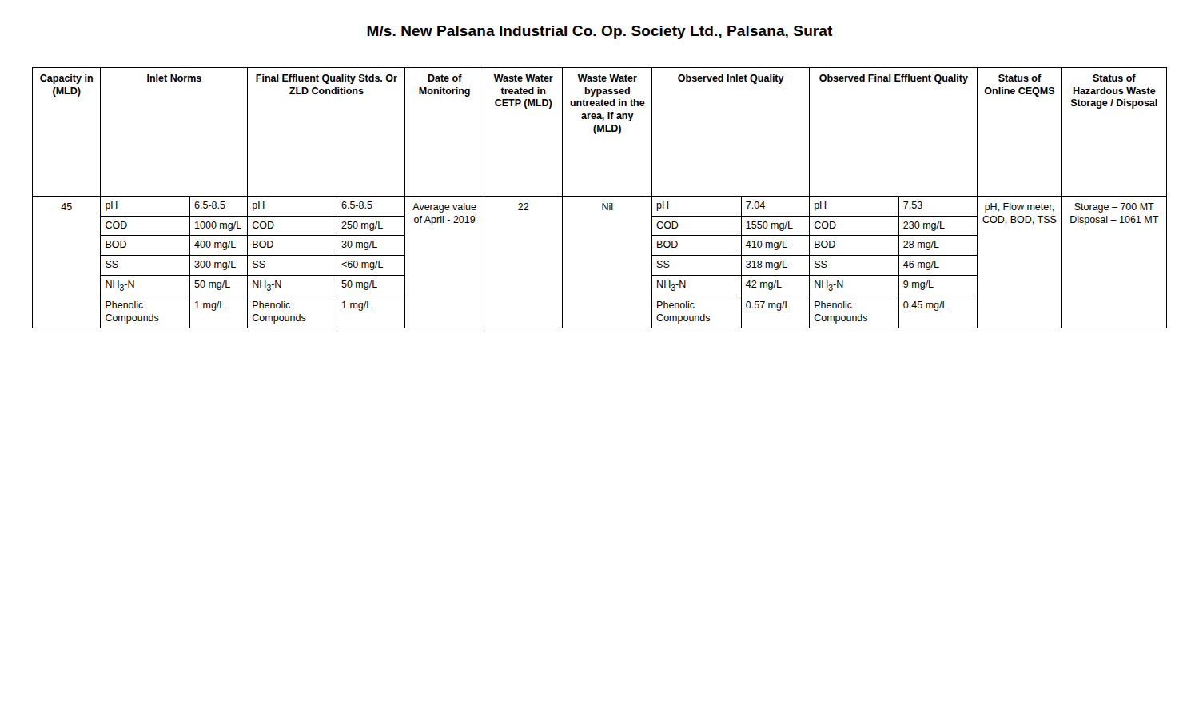M/s. New Palsana Industrial Co. Op. Society Ltd., Palsana, Surat
| Capacity in (MLD) | Inlet Norms | Final Effluent Quality Stds. Or ZLD Conditions | Date of Monitoring | Waste Water treated in CETP (MLD) | Waste Water bypassed untreated in the area, if any (MLD) | Observed Inlet Quality | Observed Final Effluent Quality | Status of Online CEQMS | Status of Hazardous Waste Storage / Disposal |
| --- | --- | --- | --- | --- | --- | --- | --- | --- | --- |
| 45 | pH | 6.5-8.5 | pH | 6.5-8.5 | Average value of April - 2019 | 22 | Nil | pH | 7.04 | pH | 7.53 | pH, Flow meter, COD, BOD, TSS | Storage – 700 MT Disposal – 1061 MT |
| COD | 1000 mg/L | COD | 250 mg/L | COD | 1550 mg/L | COD | 230 mg/L |
| BOD | 400 mg/L | BOD | 30 mg/L | BOD | 410 mg/L | BOD | 28 mg/L |
| SS | 300 mg/L | SS | <60 mg/L | SS | 318 mg/L | SS | 46 mg/L |
| NH 3 -N | 50 mg/L | NH 3 -N | 50 mg/L | NH 3 -N | 42 mg/L | NH 3 -N | 9 mg/L |
| Phenolic Compounds | 1 mg/L | Phenolic Compounds | 1 mg/L | Phenolic Compounds | 0.57 mg/L | Phenolic Compounds | 0.45 mg/L |